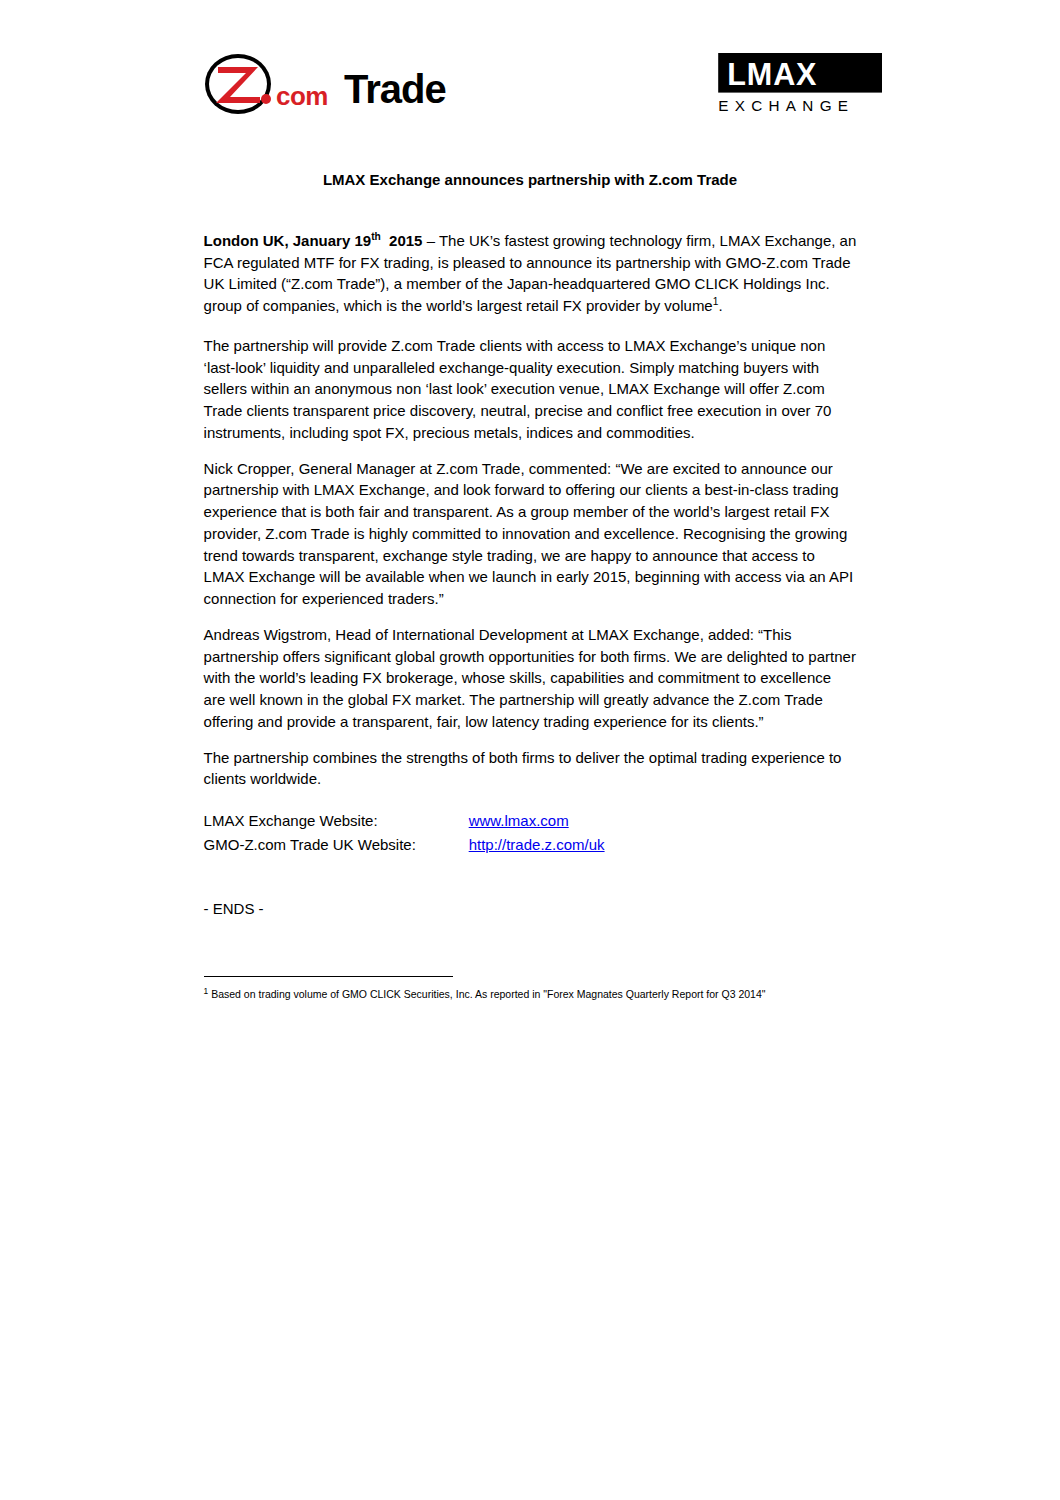com Trade
LMAX ™ EXCHANGE
LMAX Exchange announces partnership with Z.com Trade
London UK, January 19th 2015 – The UK’s fastest growing technology firm, LMAX Exchange, an FCA regulated MTF for FX trading, is pleased to announce its partnership with GMO-Z.com Trade UK Limited (“Z.com Trade”), a member of the Japan-headquartered GMO CLICK Holdings Inc. group of companies, which is the world’s largest retail FX provider by volume1.
The partnership will provide Z.com Trade clients with access to LMAX Exchange’s unique non ‘last-look’ liquidity and unparalleled exchange-quality execution. Simply matching buyers with sellers within an anonymous non ‘last look’ execution venue, LMAX Exchange will offer Z.com Trade clients transparent price discovery, neutral, precise and conflict free execution in over 70 instruments, including spot FX, precious metals, indices and commodities.
Nick Cropper, General Manager at Z.com Trade, commented: “We are excited to announce our partnership with LMAX Exchange, and look forward to offering our clients a best-in-class trading experience that is both fair and transparent. As a group member of the world’s largest retail FX provider, Z.com Trade is highly committed to innovation and excellence. Recognising the growing trend towards transparent, exchange style trading, we are happy to announce that access to LMAX Exchange will be available when we launch in early 2015, beginning with access via an API connection for experienced traders.”
Andreas Wigstrom, Head of International Development at LMAX Exchange, added: “This partnership offers significant global growth opportunities for both firms. We are delighted to partner with the world’s leading FX brokerage, whose skills, capabilities and commitment to excellence are well known in the global FX market. The partnership will greatly advance the Z.com Trade offering and provide a transparent, fair, low latency trading experience for its clients.”
The partnership combines the strengths of both firms to deliver the optimal trading experience to clients worldwide.
| LMAX Exchange Website: | www.lmax.com |
| GMO-Z.com Trade UK Website: | http://trade.z.com/uk |
- ENDS -
1 Based on trading volume of GMO CLICK Securities, Inc. As reported in "Forex Magnates Quarterly Report for Q3 2014"